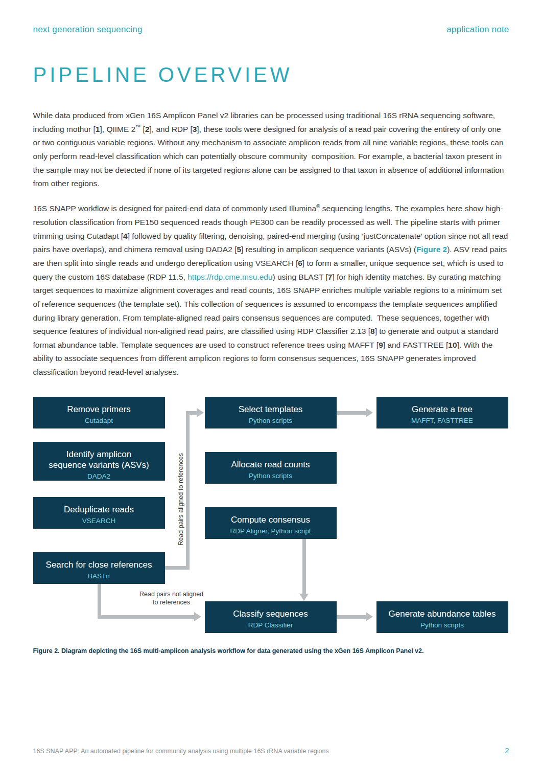next generation sequencing application note
PIPELINE OVERVIEW
While data produced from xGen 16S Amplicon Panel v2 libraries can be processed using traditional 16S rRNA sequencing software, including mothur [1], QIIME 2™ [2], and RDP [3], these tools were designed for analysis of a read pair covering the entirety of only one or two contiguous variable regions. Without any mechanism to associate amplicon reads from all nine variable regions, these tools can only perform read-level classification which can potentially obscure community composition. For example, a bacterial taxon present in the sample may not be detected if none of its targeted regions alone can be assigned to that taxon in absence of additional information from other regions.
16S SNAPP workflow is designed for paired-end data of commonly used Illumina® sequencing lengths. The examples here show high-resolution classification from PE150 sequenced reads though PE300 can be readily processed as well. The pipeline starts with primer trimming using Cutadapt [4] followed by quality filtering, denoising, paired-end merging (using ‘justConcatenate’ option since not all read pairs have overlaps), and chimera removal using DADA2 [5] resulting in amplicon sequence variants (ASVs) (Figure 2). ASV read pairs are then split into single reads and undergo dereplication using VSEARCH [6] to form a smaller, unique sequence set, which is used to query the custom 16S database (RDP 11.5, https://rdp.cme.msu.edu) using BLAST [7] for high identity matches. By curating matching target sequences to maximize alignment coverages and read counts, 16S SNAPP enriches multiple variable regions to a minimum set of reference sequences (the template set). This collection of sequences is assumed to encompass the template sequences amplified during library generation. From template-aligned read pairs consensus sequences are computed. These sequences, together with sequence features of individual non-aligned read pairs, are classified using RDP Classifier 2.13 [8] to generate and output a standard format abundance table. Template sequences are used to construct reference trees using MAFFT [9] and FASTTREE [10]. With the ability to associate sequences from different amplicon regions to form consensus sequences, 16S SNAPP generates improved classification beyond read-level analyses.
Remove primers Cutadapt
Identify amplicon
sequence variants (ASVs) DADA2
Deduplicate reads VSEARCH
Search for close references BASTn
Select templates Python scripts
Allocate read counts Python scripts
Compute consensus RDP Aligner, Python script
Classify sequences RDP Classifier
Generate a tree MAFFT, FASTTREE
Generate abundance tables Python scripts
Read pairs aligned to references
Read pairs not aligned
to references
Figure 2. Diagram depicting the 16S multi-amplicon analysis workflow for data generated using the xGen 16S Amplicon Panel v2.
16S SNAP APP: An automated pipeline for community analysis using multiple 16S rRNA variable regions 2